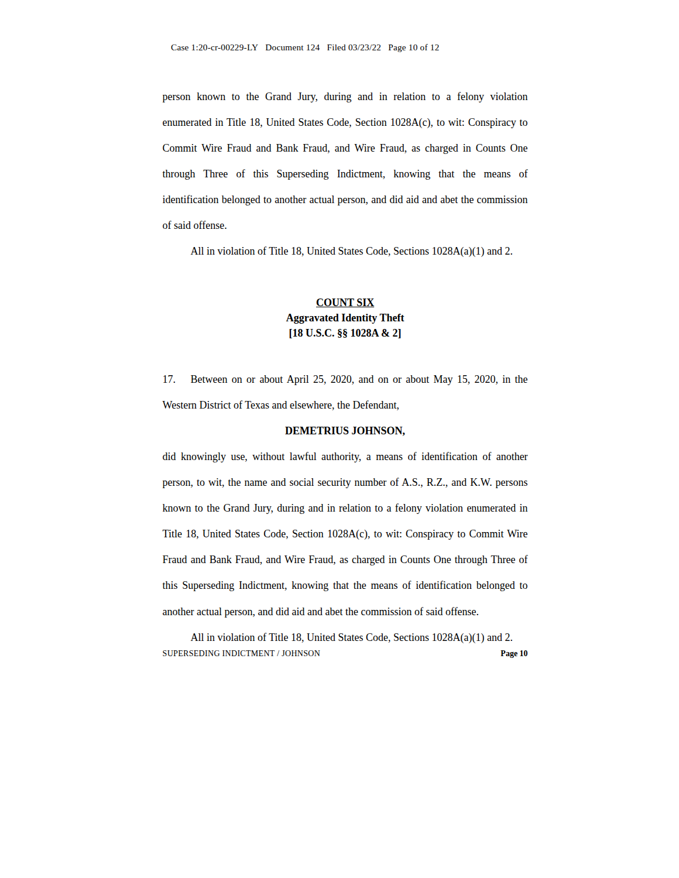Case 1:20-cr-00229-LY Document 124 Filed 03/23/22 Page 10 of 12
person known to the Grand Jury, during and in relation to a felony violation enumerated in Title 18, United States Code, Section 1028A(c), to wit: Conspiracy to Commit Wire Fraud and Bank Fraud, and Wire Fraud, as charged in Counts One through Three of this Superseding Indictment, knowing that the means of identification belonged to another actual person, and did aid and abet the commission of said offense.
All in violation of Title 18, United States Code, Sections 1028A(a)(1) and 2.
COUNT SIX Aggravated Identity Theft [18 U.S.C. §§ 1028A & 2]
17. Between on or about April 25, 2020, and on or about May 15, 2020, in the Western District of Texas and elsewhere, the Defendant,
DEMETRIUS JOHNSON,
did knowingly use, without lawful authority, a means of identification of another person, to wit, the name and social security number of A.S., R.Z., and K.W. persons known to the Grand Jury, during and in relation to a felony violation enumerated in Title 18, United States Code, Section 1028A(c), to wit: Conspiracy to Commit Wire Fraud and Bank Fraud, and Wire Fraud, as charged in Counts One through Three of this Superseding Indictment, knowing that the means of identification belonged to another actual person, and did aid and abet the commission of said offense.
All in violation of Title 18, United States Code, Sections 1028A(a)(1) and 2.
SUPERSEDING INDICTMENT / JOHNSON
Page 10